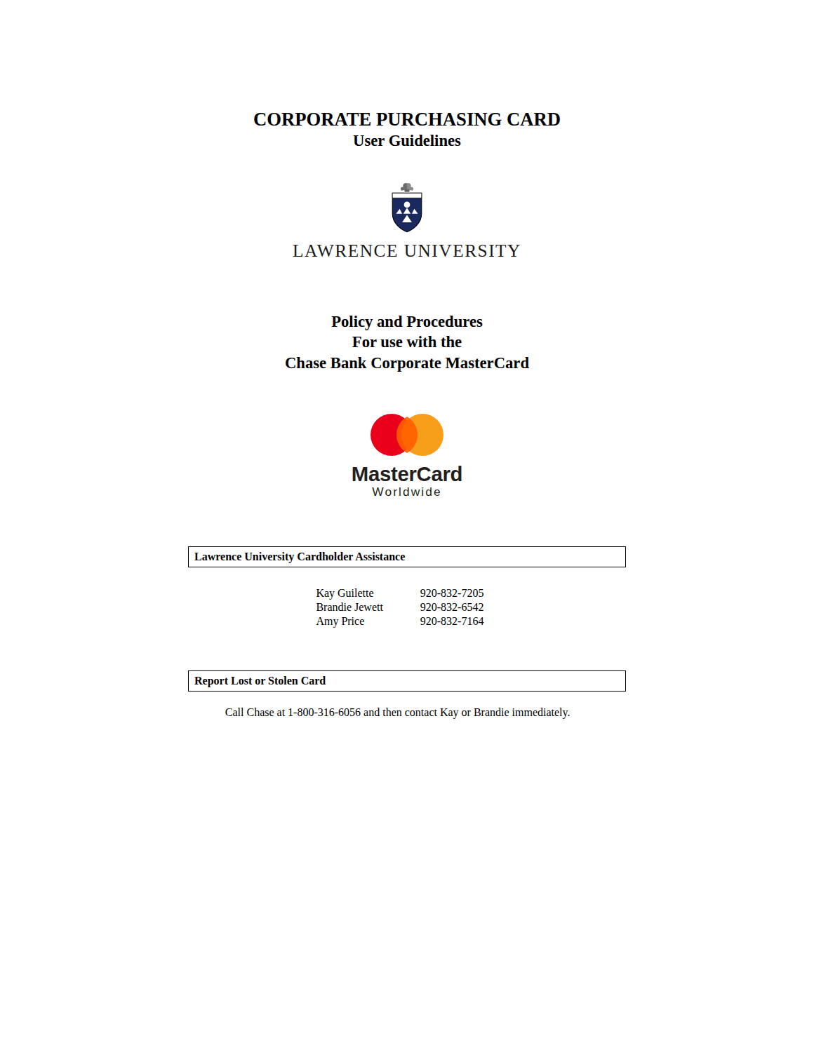CORPORATE PURCHASING CARD User Guidelines
LAWRENCE UNIVERSITY
Policy and Procedures
For use with the
Chase Bank Corporate MasterCard
MasterCard Worldwide
Lawrence University Cardholder Assistance
| Kay Guilette | 920-832-7205 |
| Brandie Jewett | 920-832-6542 |
| Amy Price | 920-832-7164 |
Report Lost or Stolen Card
Call Chase at 1-800-316-6056 and then contact Kay or Brandie immediately.